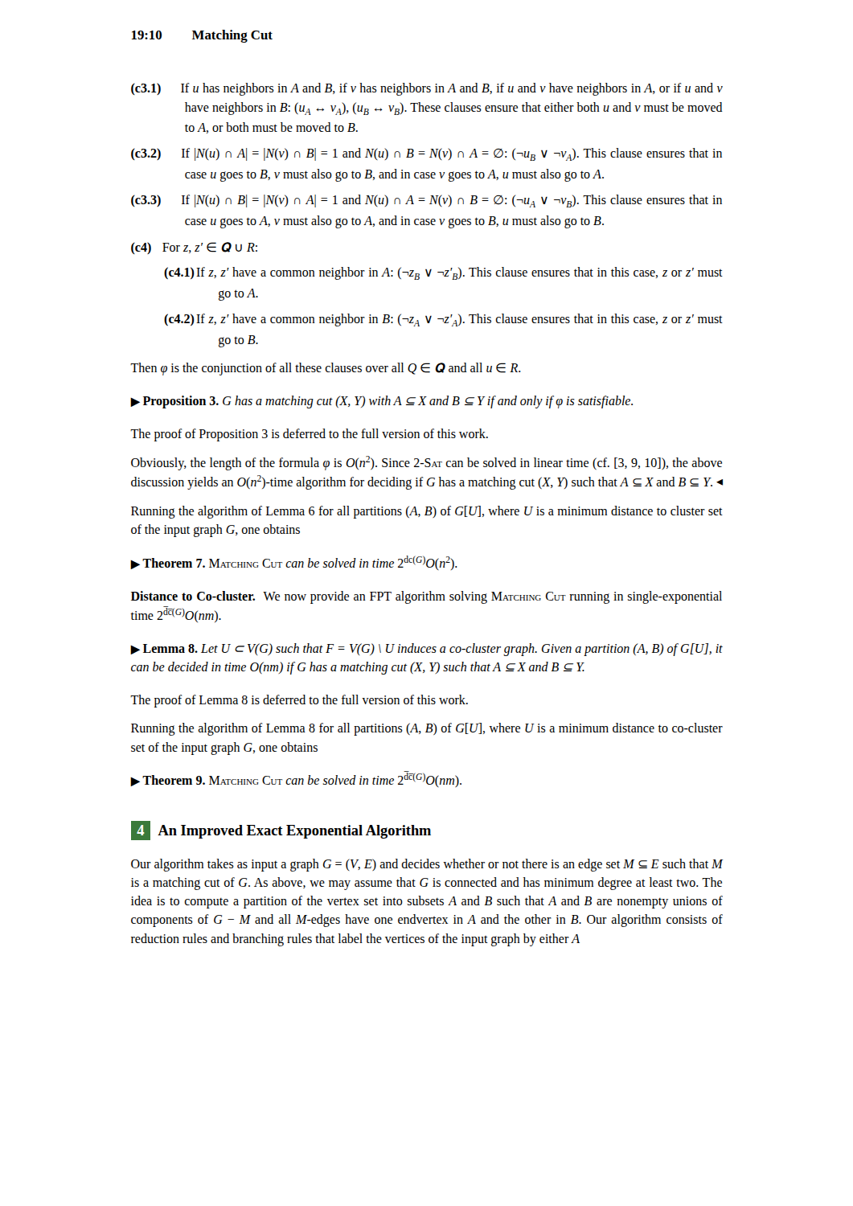19:10 Matching Cut
(c3.1) If u has neighbors in A and B, if v has neighbors in A and B, if u and v have neighbors in A, or if u and v have neighbors in B: (uA ↔ vA), (uB ↔ vB). These clauses ensure that either both u and v must be moved to A, or both must be moved to B.
(c3.2) If |N(u) ∩ A| = |N(v) ∩ B| = 1 and N(u) ∩ B = N(v) ∩ A = ∅: (¬uB ∨ ¬vA). This clause ensures that in case u goes to B, v must also go to B, and in case v goes to A, u must also go to A.
(c3.3) If |N(u) ∩ B| = |N(v) ∩ A| = 1 and N(u) ∩ A = N(v) ∩ B = ∅: (¬uA ∨ ¬vB). This clause ensures that in case u goes to A, v must also go to A, and in case v goes to B, u must also go to B.
(c4) For z, z′ ∈ 𝐐 ∪ R:
(c4.1) If z, z′ have a common neighbor in A: (¬zB ∨ ¬z′B). This clause ensures that in this case, z or z′ must go to A.
(c4.2) If z, z′ have a common neighbor in B: (¬zA ∨ ¬z′A). This clause ensures that in this case, z or z′ must go to B.
Then φ is the conjunction of all these clauses over all Q ∈ 𝐐 and all u ∈ R.
▶ Proposition 3. G has a matching cut (X, Y) with A ⊆ X and B ⊆ Y if and only if φ is satisfiable.
The proof of Proposition 3 is deferred to the full version of this work.
Obviously, the length of the formula φ is O(n2). Since 2-Sat can be solved in linear time (cf. [3, 9, 10]), the above discussion yields an O(n2)-time algorithm for deciding if G has a matching cut (X, Y) such that A ⊆ X and B ⊆ Y. ◂
Running the algorithm of Lemma 6 for all partitions (A, B) of G[U], where U is a minimum distance to cluster set of the input graph G, one obtains
▶ Theorem 7. Matching Cut can be solved in time 2dc(G)O(n2).
Distance to Co-cluster. We now provide an FPT algorithm solving Matching Cut running in single-exponential time 2d̅c̅(G)O(nm).
▶ Lemma 8. Let U ⊂ V(G) such that F = V(G) \ U induces a co-cluster graph. Given a partition (A, B) of G[U], it can be decided in time O(nm) if G has a matching cut (X, Y) such that A ⊆ X and B ⊆ Y.
The proof of Lemma 8 is deferred to the full version of this work.
Running the algorithm of Lemma 8 for all partitions (A, B) of G[U], where U is a minimum distance to co-cluster set of the input graph G, one obtains
▶ Theorem 9. Matching Cut can be solved in time 2d̅c̅(G)O(nm).
4 An Improved Exact Exponential Algorithm
Our algorithm takes as input a graph G = (V, E) and decides whether or not there is an edge set M ⊆ E such that M is a matching cut of G. As above, we may assume that G is connected and has minimum degree at least two. The idea is to compute a partition of the vertex set into subsets A and B such that A and B are nonempty unions of components of G − M and all M-edges have one endvertex in A and the other in B. Our algorithm consists of reduction rules and branching rules that label the vertices of the input graph by either A